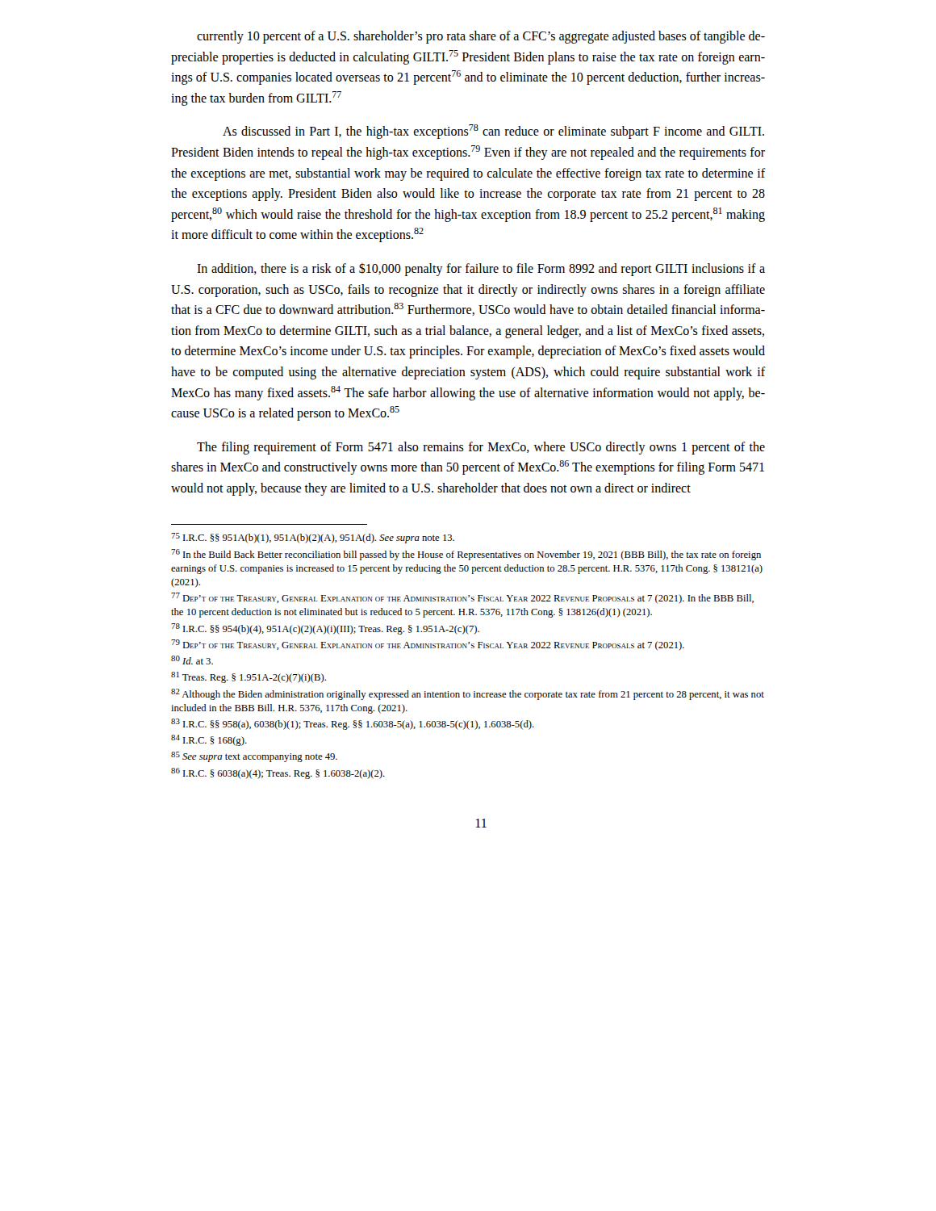currently 10 percent of a U.S. shareholder’s pro rata share of a CFC’s aggregate adjusted bases of tangible depreciable properties is deducted in calculating GILTI.75 President Biden plans to raise the tax rate on foreign earnings of U.S. companies located overseas to 21 percent76 and to eliminate the 10 percent deduction, further increasing the tax burden from GILTI.77
As discussed in Part I, the high-tax exceptions78 can reduce or eliminate subpart F income and GILTI. President Biden intends to repeal the high-tax exceptions.79 Even if they are not repealed and the requirements for the exceptions are met, substantial work may be required to calculate the effective foreign tax rate to determine if the exceptions apply. President Biden also would like to increase the corporate tax rate from 21 percent to 28 percent,80 which would raise the threshold for the high-tax exception from 18.9 percent to 25.2 percent,81 making it more difficult to come within the exceptions.82
In addition, there is a risk of a $10,000 penalty for failure to file Form 8992 and report GILTI inclusions if a U.S. corporation, such as USCo, fails to recognize that it directly or indirectly owns shares in a foreign affiliate that is a CFC due to downward attribution.83 Furthermore, USCo would have to obtain detailed financial information from MexCo to determine GILTI, such as a trial balance, a general ledger, and a list of MexCo’s fixed assets, to determine MexCo’s income under U.S. tax principles. For example, depreciation of MexCo’s fixed assets would have to be computed using the alternative depreciation system (ADS), which could require substantial work if MexCo has many fixed assets.84 The safe harbor allowing the use of alternative information would not apply, because USCo is a related person to MexCo.85
The filing requirement of Form 5471 also remains for MexCo, where USCo directly owns 1 percent of the shares in MexCo and constructively owns more than 50 percent of MexCo.86 The exemptions for filing Form 5471 would not apply, because they are limited to a U.S. shareholder that does not own a direct or indirect
75 I.R.C. §§ 951A(b)(1), 951A(b)(2)(A), 951A(d). See supra note 13.
76 In the Build Back Better reconciliation bill passed by the House of Representatives on November 19, 2021 (BBB Bill), the tax rate on foreign earnings of U.S. companies is increased to 15 percent by reducing the 50 percent deduction to 28.5 percent. H.R. 5376, 117th Cong. § 138121(a) (2021).
77 Dep’t of the Treasury, General Explanation of the Administration’s Fiscal Year 2022 Revenue Proposals at 7 (2021). In the BBB Bill, the 10 percent deduction is not eliminated but is reduced to 5 percent. H.R. 5376, 117th Cong. § 138126(d)(1) (2021).
78 I.R.C. §§ 954(b)(4), 951A(c)(2)(A)(i)(III); Treas. Reg. § 1.951A-2(c)(7).
79 Dep’t of the Treasury, General Explanation of the Administration’s Fiscal Year 2022 Revenue Proposals at 7 (2021).
80 Id. at 3.
81 Treas. Reg. § 1.951A-2(c)(7)(i)(B).
82 Although the Biden administration originally expressed an intention to increase the corporate tax rate from 21 percent to 28 percent, it was not included in the BBB Bill. H.R. 5376, 117th Cong. (2021).
83 I.R.C. §§ 958(a), 6038(b)(1); Treas. Reg. §§ 1.6038-5(a), 1.6038-5(c)(1), 1.6038-5(d).
84 I.R.C. § 168(g).
85 See supra text accompanying note 49.
86 I.R.C. § 6038(a)(4); Treas. Reg. § 1.6038-2(a)(2).
11